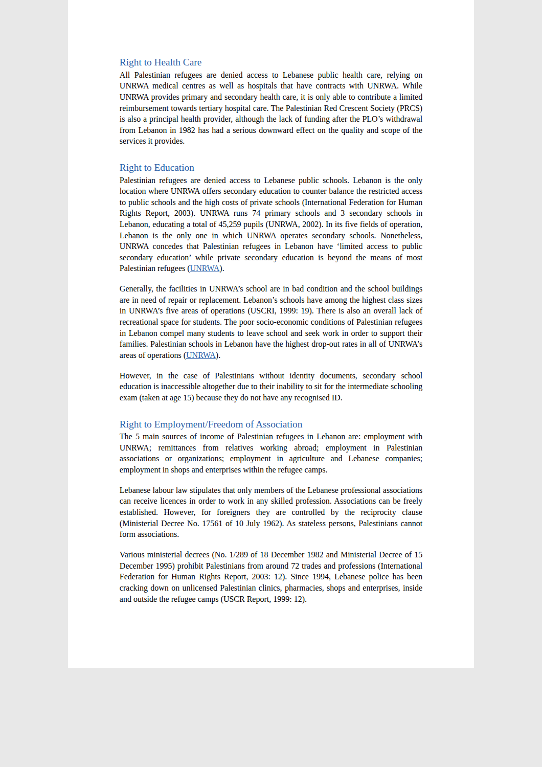Right to Health Care
All Palestinian refugees are denied access to Lebanese public health care, relying on UNRWA medical centres as well as hospitals that have contracts with UNRWA. While UNRWA provides primary and secondary health care, it is only able to contribute a limited reimbursement towards tertiary hospital care. The Palestinian Red Crescent Society (PRCS) is also a principal health provider, although the lack of funding after the PLO’s withdrawal from Lebanon in 1982 has had a serious downward effect on the quality and scope of the services it provides.
Right to Education
Palestinian refugees are denied access to Lebanese public schools. Lebanon is the only location where UNRWA offers secondary education to counter balance the restricted access to public schools and the high costs of private schools (International Federation for Human Rights Report, 2003). UNRWA runs 74 primary schools and 3 secondary schools in Lebanon, educating a total of 45,259 pupils (UNRWA, 2002). In its five fields of operation, Lebanon is the only one in which UNRWA operates secondary schools. Nonetheless, UNRWA concedes that Palestinian refugees in Lebanon have ‘limited access to public secondary education’ while private secondary education is beyond the means of most Palestinian refugees (UNRWA).
Generally, the facilities in UNRWA’s school are in bad condition and the school buildings are in need of repair or replacement. Lebanon’s schools have among the highest class sizes in UNRWA’s five areas of operations (USCRI, 1999: 19). There is also an overall lack of recreational space for students. The poor socio-economic conditions of Palestinian refugees in Lebanon compel many students to leave school and seek work in order to support their families. Palestinian schools in Lebanon have the highest drop-out rates in all of UNRWA’s areas of operations (UNRWA).
However, in the case of Palestinians without identity documents, secondary school education is inaccessible altogether due to their inability to sit for the intermediate schooling exam (taken at age 15) because they do not have any recognised ID.
Right to Employment/Freedom of Association
The 5 main sources of income of Palestinian refugees in Lebanon are: employment with UNRWA; remittances from relatives working abroad; employment in Palestinian associations or organizations; employment in agriculture and Lebanese companies; employment in shops and enterprises within the refugee camps.
Lebanese labour law stipulates that only members of the Lebanese professional associations can receive licences in order to work in any skilled profession. Associations can be freely established. However, for foreigners they are controlled by the reciprocity clause (Ministerial Decree No. 17561 of 10 July 1962). As stateless persons, Palestinians cannot form associations.
Various ministerial decrees (No. 1/289 of 18 December 1982 and Ministerial Decree of 15 December 1995) prohibit Palestinians from around 72 trades and professions (International Federation for Human Rights Report, 2003: 12). Since 1994, Lebanese police has been cracking down on unlicensed Palestinian clinics, pharmacies, shops and enterprises, inside and outside the refugee camps (USCR Report, 1999: 12).